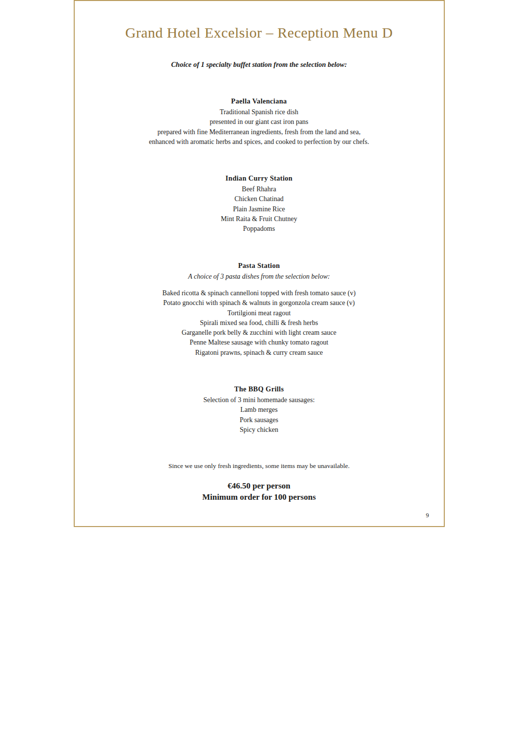Grand Hotel Excelsior – Reception Menu D
Choice of 1 specialty buffet station from the selection below:
Paella Valenciana
Traditional Spanish rice dish
presented in our giant cast iron pans
prepared with fine Mediterranean ingredients, fresh from the land and sea,
enhanced with aromatic herbs and spices, and cooked to perfection by our chefs.
Indian Curry Station
Beef Rhahra
Chicken Chatinad
Plain Jasmine Rice
Mint Raita & Fruit Chutney
Poppadoms
Pasta Station
A choice of 3 pasta dishes from the selection below:
Baked ricotta & spinach cannelloni topped with fresh tomato sauce (v)
Potato gnocchi with spinach & walnuts in gorgonzola cream sauce (v)
Tortilgioni meat ragout
Spirali mixed sea food, chilli & fresh herbs
Garganelle pork belly & zucchini with light cream sauce
Penne Maltese sausage with chunky tomato ragout
Rigatoni prawns, spinach & curry cream sauce
The BBQ Grills
Selection of 3 mini homemade sausages:
Lamb merges
Pork sausages
Spicy chicken
Since we use only fresh ingredients, some items may be unavailable.
€46.50 per person
Minimum order for 100 persons
9